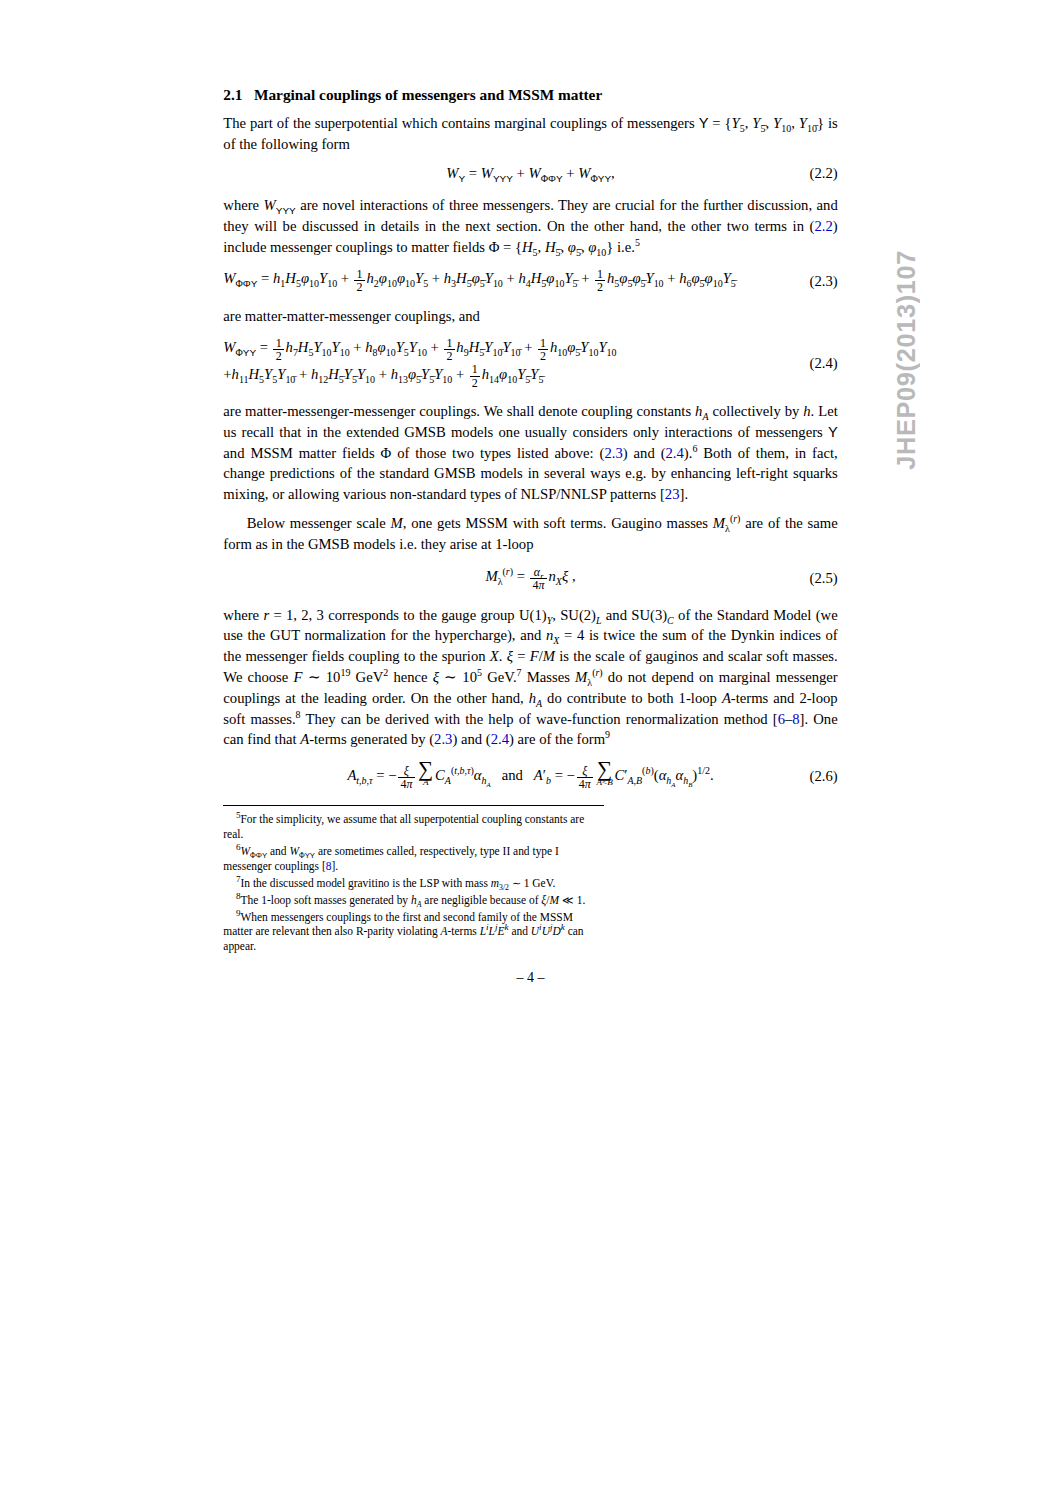JHEP09(2013)107
2.1 Marginal couplings of messengers and MSSM matter
The part of the superpotential which contains marginal couplings of messengers Y = {Y5, Y5̄, Y10, Y10̄} is of the following form
WY = WYYY + WΦΦY + WΦYY, (2.2)
where WYYY are novel interactions of three messengers. They are crucial for the further discussion, and they will be discussed in details in the next section. On the other hand, the other two terms in (2.2) include messenger couplings to matter fields Φ = {H5, H5̄, φ5̄, φ10} i.e.5
WΦΦY = h1H5φ10Y10 + 12 h2φ10φ10Y5 + h3H5̄φ5̄Y10 + h4H5̄φ10Y5̄ + 12 h5φ5̄φ5̄Y10 + h6φ5̄φ10Y5̄ (2.3)
are matter-matter-messenger couplings, and
WΦYY = 12 h7H5Y10Y10 + h8φ10Y5Y10 + 12 h9H5̄Y10̄Y10̄ + 12 h10φ5̄Y10Y10
+h11H5Y5Y10̄ + h12H5̄Y5̄Y10 + h13φ5̄Y5̄Y10 + 12 h14φ10Y5̄Y5̄ (2.4)
are matter-messenger-messenger couplings. We shall denote coupling constants hA collectively by h. Let us recall that in the extended GMSB models one usually considers only interactions of messengers Y and MSSM matter fields Φ of those two types listed above: (2.3) and (2.4).6 Both of them, in fact, change predictions of the standard GMSB models in several ways e.g. by enhancing left-right squarks mixing, or allowing various non-standard types of NLSP/NNLSP patterns [23].
Below messenger scale M, one gets MSSM with soft terms. Gaugino masses Mλ(r) are of the same form as in the GMSB models i.e. they arise at 1-loop
Mλ(r) = αr 4π nXξ , (2.5)
where r = 1, 2, 3 corresponds to the gauge group U(1)Y, SU(2)L and SU(3)C of the Standard Model (we use the GUT normalization for the hypercharge), and nX = 4 is twice the sum of the Dynkin indices of the messenger fields coupling to the spurion X. ξ = F/M is the scale of gauginos and scalar soft masses. We choose F ∼ 1019 GeV2 hence ξ ∼ 105 GeV.7 Masses Mλ(r) do not depend on marginal messenger couplings at the leading order. On the other hand, hA do contribute to both 1-loop A-terms and 2-loop soft masses.8 They can be derived with the help of wave-function renormalization method [6–8]. One can find that A-terms generated by (2.3) and (2.4) are of the form9
At,b,τ = −ξ 4π∑A CA(t,b,τ)αhA and A′b = −ξ 4π∑A<B C′A,B(b)(αhAαhB)1/2. (2.6)
5For the simplicity, we assume that all superpotential coupling constants are real.
6WΦΦY and WΦYY are sometimes called, respectively, type II and type I messenger couplings [8].
7In the discussed model gravitino is the LSP with mass m3/2 ∼ 1 GeV.
8The 1-loop soft masses generated by hA are negligible because of ξ/M ≪ 1.
9When messengers couplings to the first and second family of the MSSM matter are relevant then also R-parity violating A-terms LiLjEk and UiUjDk can appear.
– 4 –